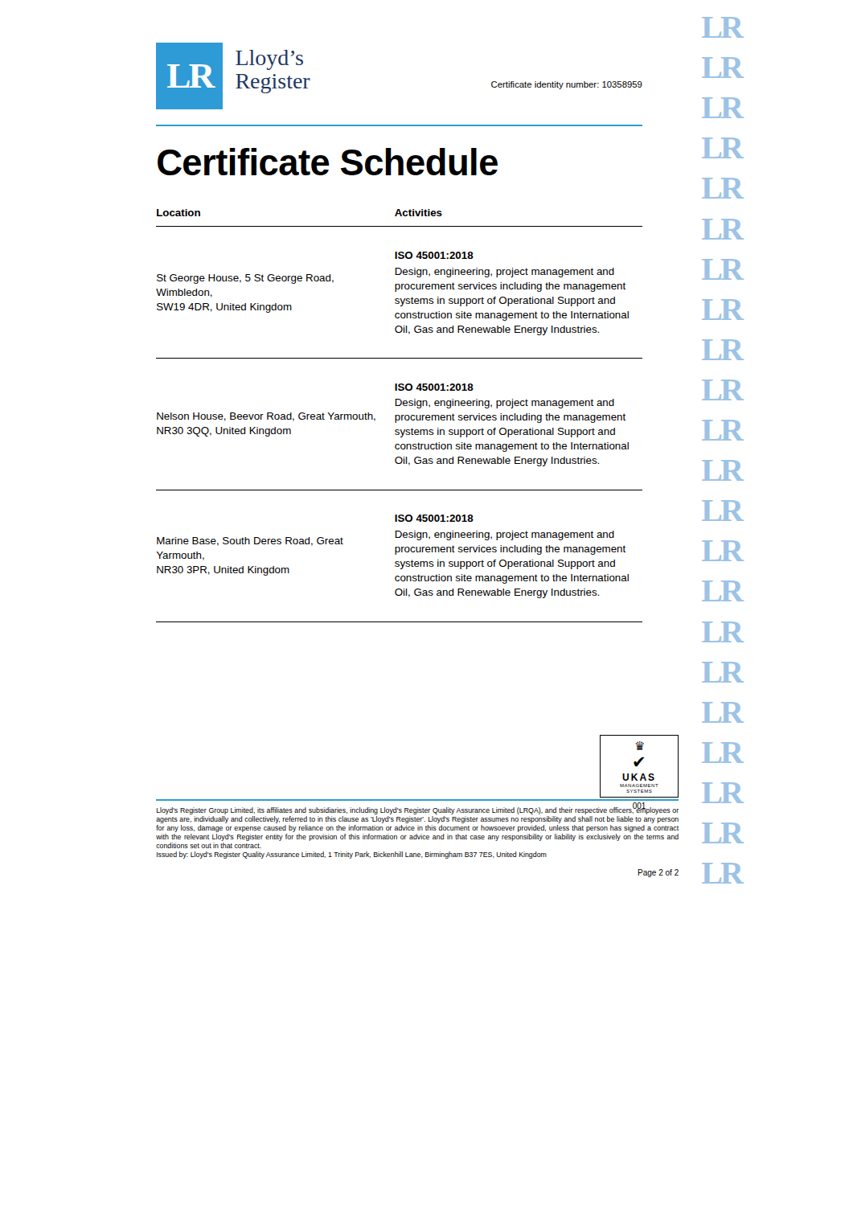LR LR LR LR LR LR LR LR LR LR LR LR LR LR LR LR LR LR LR LR LR LR LR
LR
Lloyd’s
Register
Certificate identity number: 10358959
Certificate Schedule
| Location | Activities |
| --- | --- |
| St George House, 5 St George Road, Wimbledon, SW19 4DR, United Kingdom | ISO 45001:2018 Design, engineering, project management and procurement services including the management systems in support of Operational Support and construction site management to the International Oil, Gas and Renewable Energy Industries. |
| Nelson House, Beevor Road, Great Yarmouth, NR30 3QQ, United Kingdom | ISO 45001:2018 Design, engineering, project management and procurement services including the management systems in support of Operational Support and construction site management to the International Oil, Gas and Renewable Energy Industries. |
| Marine Base, South Deres Road, Great Yarmouth, NR30 3PR, United Kingdom | ISO 45001:2018 Design, engineering, project management and procurement services including the management systems in support of Operational Support and construction site management to the International Oil, Gas and Renewable Energy Industries. |
♛
✔
UKAS
MANAGEMENT
SYSTEMS
001
Lloyd's Register Group Limited, its affiliates and subsidiaries, including Lloyd's Register Quality Assurance Limited (LRQA), and their respective officers, employees or agents are, individually and collectively, referred to in this clause as 'Lloyd's Register'. Lloyd's Register assumes no responsibility and shall not be liable to any person for any loss, damage or expense caused by reliance on the information or advice in this document or howsoever provided, unless that person has signed a contract with the relevant Lloyd's Register entity for the provision of this information or advice and in that case any responsibility or liability is exclusively on the terms and conditions set out in that contract.
Issued by: Lloyd's Register Quality Assurance Limited, 1 Trinity Park, Bickenhill Lane, Birmingham B37 7ES, United Kingdom
Page 2 of 2